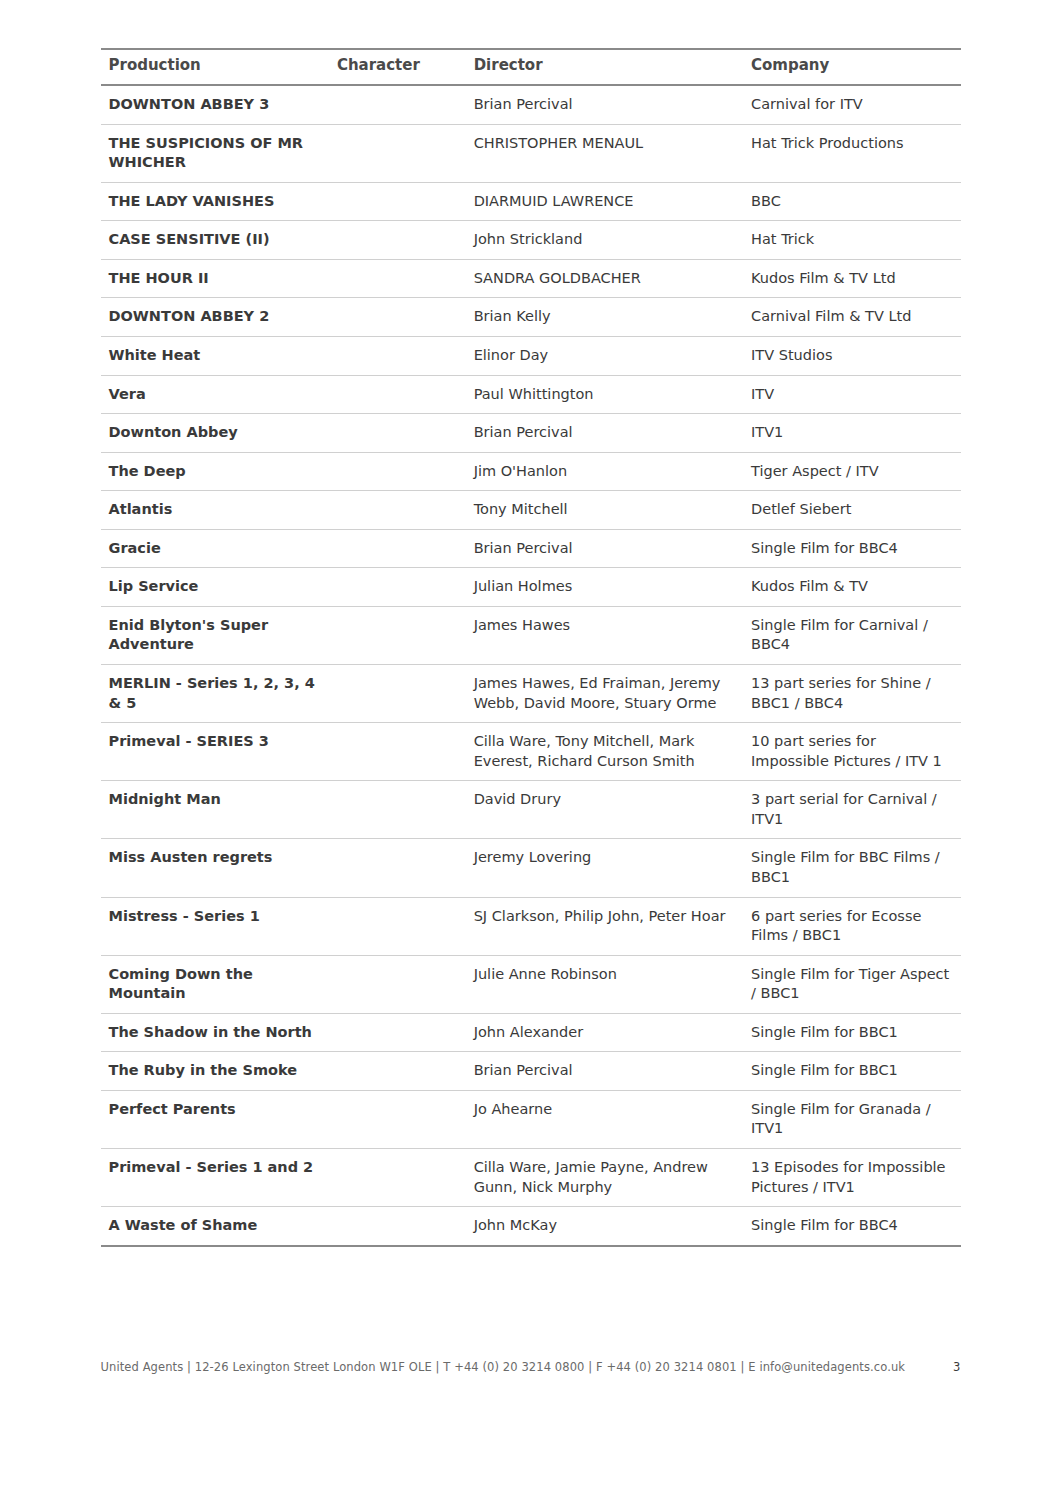| Production | Character | Director | Company |
| --- | --- | --- | --- |
| DOWNTON ABBEY 3 | | Brian Percival | Carnival for ITV |
| THE SUSPICIONS OF MR WHICHER | | CHRISTOPHER MENAUL | Hat Trick Productions |
| THE LADY VANISHES | | DIARMUID LAWRENCE | BBC |
| CASE SENSITIVE (II) | | John Strickland | Hat Trick |
| THE HOUR II | | SANDRA GOLDBACHER | Kudos Film & TV Ltd |
| DOWNTON ABBEY 2 | | Brian Kelly | Carnival Film & TV Ltd |
| White Heat | | Elinor Day | ITV Studios |
| Vera | | Paul Whittington | ITV |
| Downton Abbey | | Brian Percival | ITV1 |
| The Deep | | Jim O'Hanlon | Tiger Aspect / ITV |
| Atlantis | | Tony Mitchell | Detlef Siebert |
| Gracie | | Brian Percival | Single Film for BBC4 |
| Lip Service | | Julian Holmes | Kudos Film & TV |
| Enid Blyton's Super Adventure | | James Hawes | Single Film for Carnival / BBC4 |
| MERLIN - Series 1, 2, 3, 4 & 5 | | James Hawes, Ed Fraiman, Jeremy Webb, David Moore, Stuary Orme | 13 part series for Shine / BBC1 / BBC4 |
| Primeval - SERIES 3 | | Cilla Ware, Tony Mitchell, Mark Everest, Richard Curson Smith | 10 part series for Impossible Pictures / ITV 1 |
| Midnight Man | | David Drury | 3 part serial for Carnival / ITV1 |
| Miss Austen regrets | | Jeremy Lovering | Single Film for BBC Films / BBC1 |
| Mistress - Series 1 | | SJ Clarkson, Philip John, Peter Hoar | 6 part series for Ecosse Films / BBC1 |
| Coming Down the Mountain | | Julie Anne Robinson | Single Film for Tiger Aspect / BBC1 |
| The Shadow in the North | | John Alexander | Single Film for BBC1 |
| The Ruby in the Smoke | | Brian Percival | Single Film for BBC1 |
| Perfect Parents | | Jo Ahearne | Single Film for Granada / ITV1 |
| Primeval - Series 1 and 2 | | Cilla Ware, Jamie Payne, Andrew Gunn, Nick Murphy | 13 Episodes for Impossible Pictures / ITV1 |
| A Waste of Shame | | John McKay | Single Film for BBC4 |
3 United Agents | 12-26 Lexington Street London W1F OLE | T +44 (0) 20 3214 0800 | F +44 (0) 20 3214 0801 | E info@unitedagents.co.uk